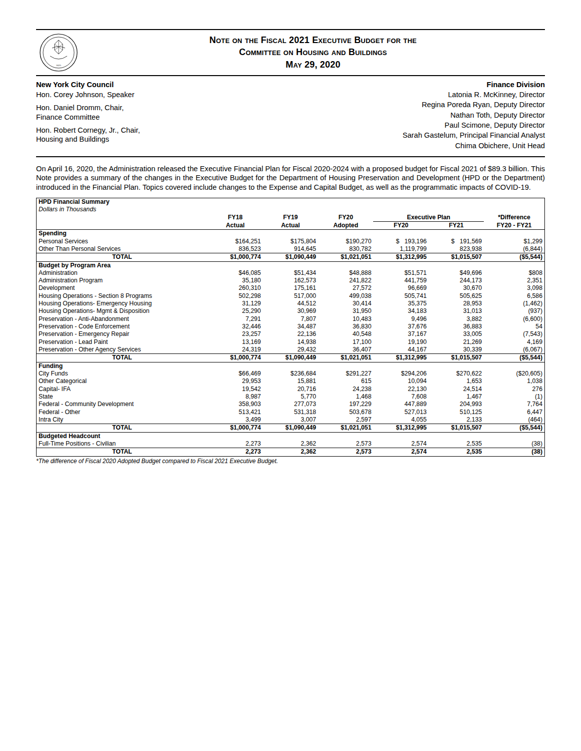1625
Note on the Fiscal 2021 Executive Budget for the
Committee on Housing and Buildings
May 29, 2020
New York City Council
Hon. Corey Johnson, Speaker
Hon. Daniel Dromm, Chair,
Finance Committee
Hon. Robert Cornegy, Jr., Chair,
Housing and Buildings
Finance Division
Latonia R. McKinney, Director
Regina Poreda Ryan, Deputy Director
Nathan Toth, Deputy Director
Paul Scimone, Deputy Director
Sarah Gastelum, Principal Financial Analyst
Chima Obichere, Unit Head
On April 16, 2020, the Administration released the Executive Financial Plan for Fiscal 2020-2024 with a proposed budget for Fiscal 2021 of $89.3 billion. This Note provides a summary of the changes in the Executive Budget for the Department of Housing Preservation and Development (HPD or the Department) introduced in the Financial Plan. Topics covered include changes to the Expense and Capital Budget, as well as the programmatic impacts of COVID-19.
| HPD Financial Summary |
| Dollars in Thousands |
| | FY18 | FY19 | FY20 | Executive Plan | *Difference |
| | Actual | Actual | Adopted | FY20 | FY21 | FY20 - FY21 |
| Spending | |
| Personal Services | $164,251 | $175,804 | $190,270 | $ 193,196 | $ 191,569 | $1,299 |
| Other Than Personal Services | 836,523 | 914,645 | 830,782 | 1,119,799 | 823,938 | (6,844) |
| TOTAL | $1,000,774 | $1,090,449 | $1,021,051 | $1,312,995 | $1,015,507 | ($5,544) |
| Budget by Program Area | |
| Administration | $46,085 | $51,434 | $48,888 | $51,571 | $49,696 | $808 |
| Administration Program | 35,180 | 162,573 | 241,822 | 441,759 | 244,173 | 2,351 |
| Development | 260,310 | 175,161 | 27,572 | 96,669 | 30,670 | 3,098 |
| Housing Operations - Section 8 Programs | 502,298 | 517,000 | 499,038 | 505,741 | 505,625 | 6,586 |
| Housing Operations- Emergency Housing | 31,129 | 44,512 | 30,414 | 35,375 | 28,953 | (1,462) |
| Housing Operations- Mgmt & Disposition | 25,290 | 30,969 | 31,950 | 34,183 | 31,013 | (937) |
| Preservation - Anti-Abandonment | 7,291 | 7,807 | 10,483 | 9,496 | 3,882 | (6,600) |
| Preservation - Code Enforcement | 32,446 | 34,487 | 36,830 | 37,676 | 36,883 | 54 |
| Preservation - Emergency Repair | 23,257 | 22,136 | 40,548 | 37,167 | 33,005 | (7,543) |
| Preservation - Lead Paint | 13,169 | 14,938 | 17,100 | 19,190 | 21,269 | 4,169 |
| Preservation - Other Agency Services | 24,319 | 29,432 | 36,407 | 44,167 | 30,339 | (6,067) |
| TOTAL | $1,000,774 | $1,090,449 | $1,021,051 | $1,312,995 | $1,015,507 | ($5,544) |
| Funding | |
| City Funds | $66,469 | $236,684 | $291,227 | $294,206 | $270,622 | ($20,605) |
| Other Categorical | 29,953 | 15,881 | 615 | 10,094 | 1,653 | 1,038 |
| Capital- IFA | 19,542 | 20,716 | 24,238 | 22,130 | 24,514 | 276 |
| State | 8,987 | 5,770 | 1,468 | 7,608 | 1,467 | (1) |
| Federal - Community Development | 358,903 | 277,073 | 197,229 | 447,889 | 204,993 | 7,764 |
| Federal - Other | 513,421 | 531,318 | 503,678 | 527,013 | 510,125 | 6,447 |
| Intra City | 3,499 | 3,007 | 2,597 | 4,055 | 2,133 | (464) |
| TOTAL | $1,000,774 | $1,090,449 | $1,021,051 | $1,312,995 | $1,015,507 | ($5,544) |
| Budgeted Headcount | |
| Full-Time Positions - Civilian | 2,273 | 2,362 | 2,573 | 2,574 | 2,535 | (38) |
| TOTAL | 2,273 | 2,362 | 2,573 | 2,574 | 2,535 | (38) |
*The difference of Fiscal 2020 Adopted Budget compared to Fiscal 2021 Executive Budget.